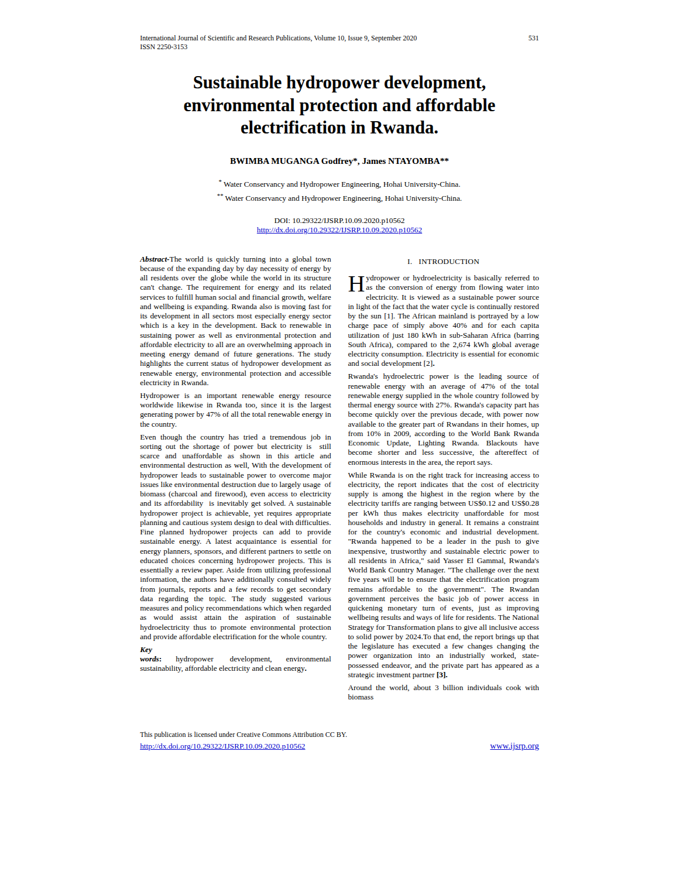International Journal of Scientific and Research Publications, Volume 10, Issue 9, September 2020
ISSN 2250-3153
531
Sustainable hydropower development, environmental protection and affordable electrification in Rwanda.
BWIMBA MUGANGA Godfrey*, James NTAYOMBA**
* Water Conservancy and Hydropower Engineering, Hohai University-China.
** Water Conservancy and Hydropower Engineering, Hohai University-China.
DOI: 10.29322/IJSRP.10.09.2020.p10562
http://dx.doi.org/10.29322/IJSRP.10.09.2020.p10562
Abstract-The world is quickly turning into a global town because of the expanding day by day necessity of energy by all residents over the globe while the world in its structure can't change. The requirement for energy and its related services to fulfill human social and financial growth, welfare and wellbeing is expanding. Rwanda also is moving fast for its development in all sectors most especially energy sector which is a key in the development. Back to renewable in sustaining power as well as environmental protection and affordable electricity to all are an overwhelming approach in meeting energy demand of future generations. The study highlights the current status of hydropower development as renewable energy, environmental protection and accessible electricity in Rwanda.
Hydropower is an important renewable energy resource worldwide likewise in Rwanda too, since it is the largest generating power by 47% of all the total renewable energy in the country.
Even though the country has tried a tremendous job in sorting out the shortage of power but electricity is still scarce and unaffordable as shown in this article and environmental destruction as well, With the development of hydropower leads to sustainable power to overcome major issues like environmental destruction due to largely usage of biomass (charcoal and firewood), even access to electricity and its affordability is inevitably get solved. A sustainable hydropower project is achievable, yet requires appropriate planning and cautious system design to deal with difficulties. Fine planned hydropower projects can add to provide sustainable energy. A latest acquaintance is essential for energy planners, sponsors, and different partners to settle on educated choices concerning hydropower projects. This is essentially a review paper. Aside from utilizing professional information, the authors have additionally consulted widely from journals, reports and a few records to get secondary data regarding the topic. The study suggested various measures and policy recommendations which when regarded as would assist attain the aspiration of sustainable hydroelectricity thus to promote environmental protection and provide affordable electrification for the whole country.
Key words: hydropower development, environmental sustainability, affordable electricity and clean energy.
I. INTRODUCTION
Hydropower or hydroelectricity is basically referred to as the conversion of energy from flowing water into electricity. It is viewed as a sustainable power source in light of the fact that the water cycle is continually restored by the sun [1]. The African mainland is portrayed by a low charge pace of simply above 40% and for each capita utilization of just 180 kWh in sub-Saharan Africa (barring South Africa), compared to the 2,674 kWh global average electricity consumption. Electricity is essential for economic and social development [2].
Rwanda's hydroelectric power is the leading source of renewable energy with an average of 47% of the total renewable energy supplied in the whole country followed by thermal energy source with 27%. Rwanda's capacity part has become quickly over the previous decade, with power now available to the greater part of Rwandans in their homes, up from 10% in 2009, according to the World Bank Rwanda Economic Update, Lighting Rwanda. Blackouts have become shorter and less successive, the aftereffect of enormous interests in the area, the report says.
While Rwanda is on the right track for increasing access to electricity, the report indicates that the cost of electricity supply is among the highest in the region where by the electricity tariffs are ranging between US$0.12 and US$0.28 per kWh thus makes electricity unaffordable for most households and industry in general. It remains a constraint for the country's economic and industrial development. "Rwanda happened to be a leader in the push to give inexpensive, trustworthy and sustainable electric power to all residents in Africa," said Yasser El Gammal, Rwanda's World Bank Country Manager. "The challenge over the next five years will be to ensure that the electrification program remains affordable to the government". The Rwandan government perceives the basic job of power access in quickening monetary turn of events, just as improving wellbeing results and ways of life for residents. The National Strategy for Transformation plans to give all inclusive access to solid power by 2024.To that end, the report brings up that the legislature has executed a few changes changing the power organization into an industrially worked, state-possessed endeavor, and the private part has appeared as a strategic investment partner [3].
Around the world, about 3 billion individuals cook with biomass
This publication is licensed under Creative Commons Attribution CC BY.
http://dx.doi.org/10.29322/IJSRP.10.09.2020.p10562
www.ijsrp.org